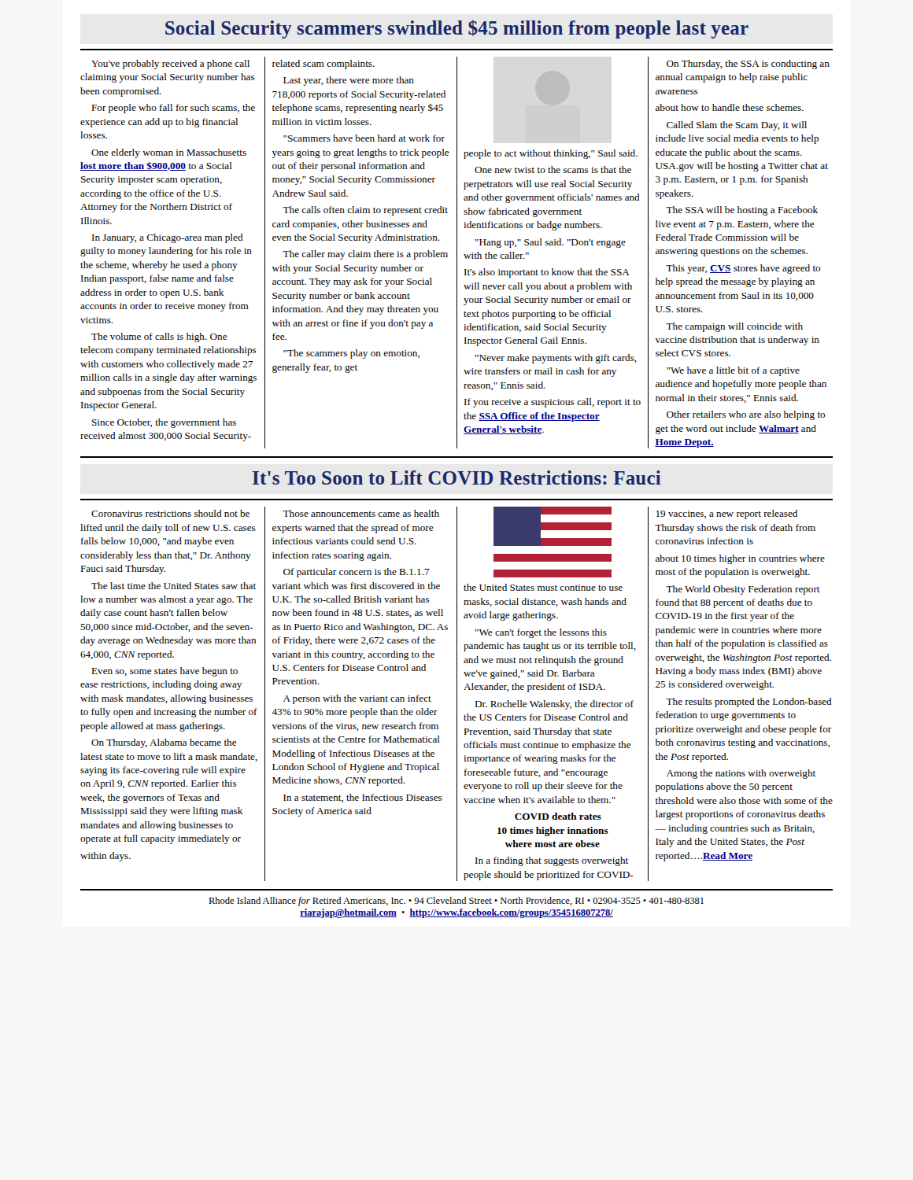Social Security scammers swindled $45 million from people last year
You've probably received a phone call claiming your Social Security number has been compromised.
For people who fall for such scams, the experience can add up to big financial losses.
One elderly woman in Massachusetts lost more than $900,000 to a Social Security imposter scam operation, according to the office of the U.S. Attorney for the Northern District of Illinois.
In January, a Chicago-area man pled guilty to money laundering for his role in the scheme, whereby he used a phony Indian passport, false name and false address in order to open U.S. bank accounts in order to receive money from victims.
The volume of calls is high. One telecom company terminated relationships with customers who collectively made 27 million calls in a single day after warnings and subpoenas from the Social Security Inspector General.
Since October, the government has received almost 300,000 Social Security-related scam complaints.
Last year, there were more than 718,000 reports of Social Security-related telephone scams, representing nearly $45 million in victim losses.
"Scammers have been hard at work for years going to great lengths to trick people out of their personal information and money," Social Security Commissioner Andrew Saul said.
The calls often claim to represent credit card companies, other businesses and even the Social Security Administration.
The caller may claim there is a problem with your Social Security number or account. They may ask for your Social Security number or bank account information. And they may threaten you with an arrest or fine if you don't pay a fee.
"The scammers play on emotion, generally fear, to get
people to act without thinking," Saul said.
One new twist to the scams is that the perpetrators will use real Social Security and other government officials' names and show fabricated government identifications or badge numbers.
"Hang up," Saul said. "Don't engage with the caller."
It's also important to know that the SSA will never call you about a problem with your Social Security number or email or text photos purporting to be official identification, said Social Security Inspector General Gail Ennis.
"Never make payments with gift cards, wire transfers or mail in cash for any reason," Ennis said.
If you receive a suspicious call, report it to the SSA Office of the Inspector General's website.
On Thursday, the SSA is conducting an annual campaign to help raise public awareness
about how to handle these schemes.
Called Slam the Scam Day, it will include live social media events to help educate the public about the scams. USA.gov will be hosting a Twitter chat at 3 p.m. Eastern, or 1 p.m. for Spanish speakers.
The SSA will be hosting a Facebook live event at 7 p.m. Eastern, where the Federal Trade Commission will be answering questions on the schemes.
This year, CVS stores have agreed to help spread the message by playing an announcement from Saul in its 10,000 U.S. stores.
The campaign will coincide with vaccine distribution that is underway in select CVS stores.
"We have a little bit of a captive audience and hopefully more people than normal in their stores," Ennis said.
Other retailers who are also helping to get the word out include Walmart and Home Depot.
It's Too Soon to Lift COVID Restrictions: Fauci
Coronavirus restrictions should not be lifted until the daily toll of new U.S. cases falls below 10,000, "and maybe even considerably less than that," Dr. Anthony Fauci said Thursday.
The last time the United States saw that low a number was almost a year ago. The daily case count hasn't fallen below 50,000 since mid-October, and the seven-day average on Wednesday was more than 64,000, CNN reported.
Even so, some states have begun to ease restrictions, including doing away with mask mandates, allowing businesses to fully open and increasing the number of people allowed at mass gatherings.
On Thursday, Alabama became the latest state to move to lift a mask mandate, saying its face-covering rule will expire on April 9, CNN reported. Earlier this week, the governors of Texas and Mississippi said they were lifting mask mandates and allowing businesses to operate at full capacity immediately or
within days.
Those announcements came as health experts warned that the spread of more infectious variants could send U.S. infection rates soaring again.
Of particular concern is the B.1.1.7 variant which was first discovered in the U.K. The so-called British variant has now been found in 48 U.S. states, as well as in Puerto Rico and Washington, DC. As of Friday, there were 2,672 cases of the variant in this country, according to the U.S. Centers for Disease Control and Prevention.
A person with the variant can infect 43% to 90% more people than the older versions of the virus, new research from scientists at the Centre for Mathematical Modelling of Infectious Diseases at the London School of Hygiene and Tropical Medicine shows, CNN reported.
In a statement, the Infectious Diseases Society of America said
the United States must continue to use masks, social distance, wash hands and avoid large gatherings.
"We can't forget the lessons this pandemic has taught us or its terrible toll, and we must not relinquish the ground we've gained," said Dr. Barbara Alexander, the president of ISDA.
Dr. Rochelle Walensky, the director of the US Centers for Disease Control and Prevention, said Thursday that state officials must continue to emphasize the importance of wearing masks for the foreseeable future, and "encourage everyone to roll up their sleeve for the vaccine when it's available to them."
COVID death rates
10 times higher innations
where most are obese
In a finding that suggests overweight people should be prioritized for COVID-19 vaccines, a new report released Thursday shows the risk of death from coronavirus infection is
about 10 times higher in countries where most of the population is overweight.
The World Obesity Federation report found that 88 percent of deaths due to COVID-19 in the first year of the pandemic were in countries where more than half of the population is classified as overweight, the Washington Post reported. Having a body mass index (BMI) above 25 is considered overweight.
The results prompted the London-based federation to urge governments to prioritize overweight and obese people for both coronavirus testing and vaccinations, the Post reported.
Among the nations with overweight populations above the 50 percent threshold were also those with some of the largest proportions of coronavirus deaths — including countries such as Britain, Italy and the United States, the Post reported….Read More
Rhode Island Alliance for Retired Americans, Inc. • 94 Cleveland Street • North Providence, RI • 02904-3525 • 401-480-8381
riarajap@hotmail.com • http://www.facebook.com/groups/354516807278/